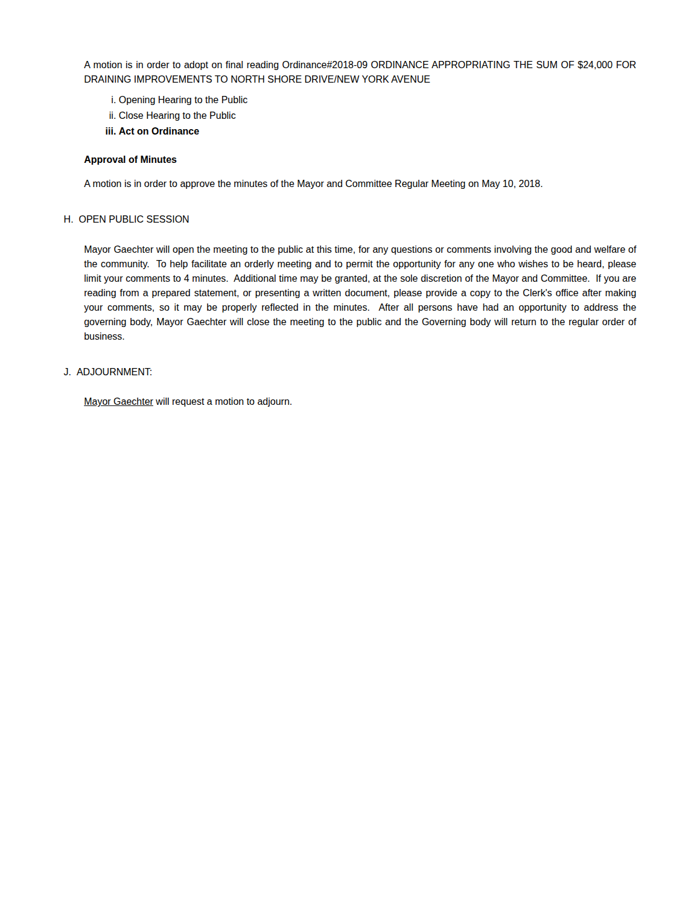A motion is in order to adopt on final reading Ordinance#2018-09 ORDINANCE APPROPRIATING THE SUM OF $24,000 FOR DRAINING IMPROVEMENTS TO NORTH SHORE DRIVE/NEW YORK AVENUE
Opening Hearing to the Public
Close Hearing to the Public
Act on Ordinance
Approval of Minutes
A motion is in order to approve the minutes of the Mayor and Committee Regular Meeting on May 10, 2018.
H. OPEN PUBLIC SESSION
Mayor Gaechter will open the meeting to the public at this time, for any questions or comments involving the good and welfare of the community. To help facilitate an orderly meeting and to permit the opportunity for any one who wishes to be heard, please limit your comments to 4 minutes. Additional time may be granted, at the sole discretion of the Mayor and Committee. If you are reading from a prepared statement, or presenting a written document, please provide a copy to the Clerk's office after making your comments, so it may be properly reflected in the minutes. After all persons have had an opportunity to address the governing body, Mayor Gaechter will close the meeting to the public and the Governing body will return to the regular order of business.
J. ADJOURNMENT:
Mayor Gaechter will request a motion to adjourn.